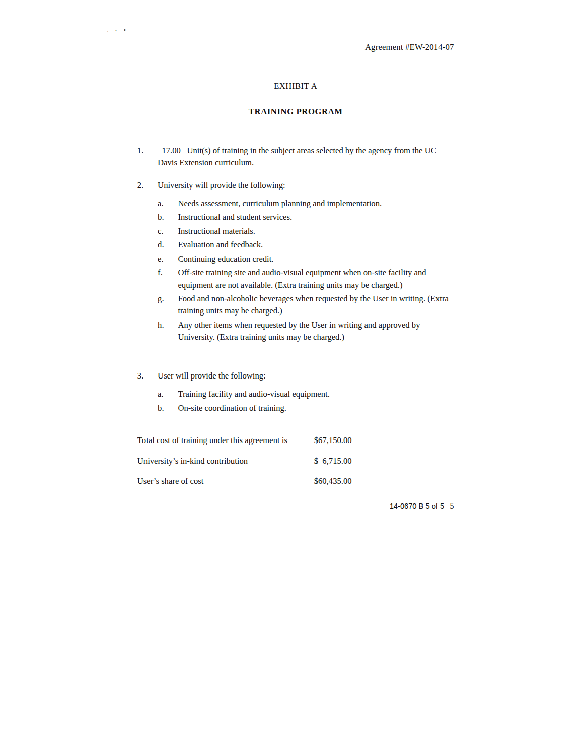. · •
Agreement #EW-2014-07
EXHIBIT A
TRAINING PROGRAM
1.
17.00 Unit(s) of training in the subject areas selected by the agency from the UC Davis Extension curriculum.
2.
University will provide the following:
a. Needs assessment, curriculum planning and implementation.
b. Instructional and student services.
c. Instructional materials.
d. Evaluation and feedback.
e. Continuing education credit.
f. Off-site training site and audio-visual equipment when on-site facility and equipment are not available. (Extra training units may be charged.)
g. Food and non-alcoholic beverages when requested by the User in writing. (Extra training units may be charged.)
h. Any other items when requested by the User in writing and approved by University. (Extra training units may be charged.)
3.
User will provide the following:
a. Training facility and audio-visual equipment.
b. On-site coordination of training.
| Total cost of training under this agreement is | $67,150.00 |
| University’s in-kind contribution | $ 6,715.00 |
| User’s share of cost | $60,435.00 |
14-0670 B 5 of 55